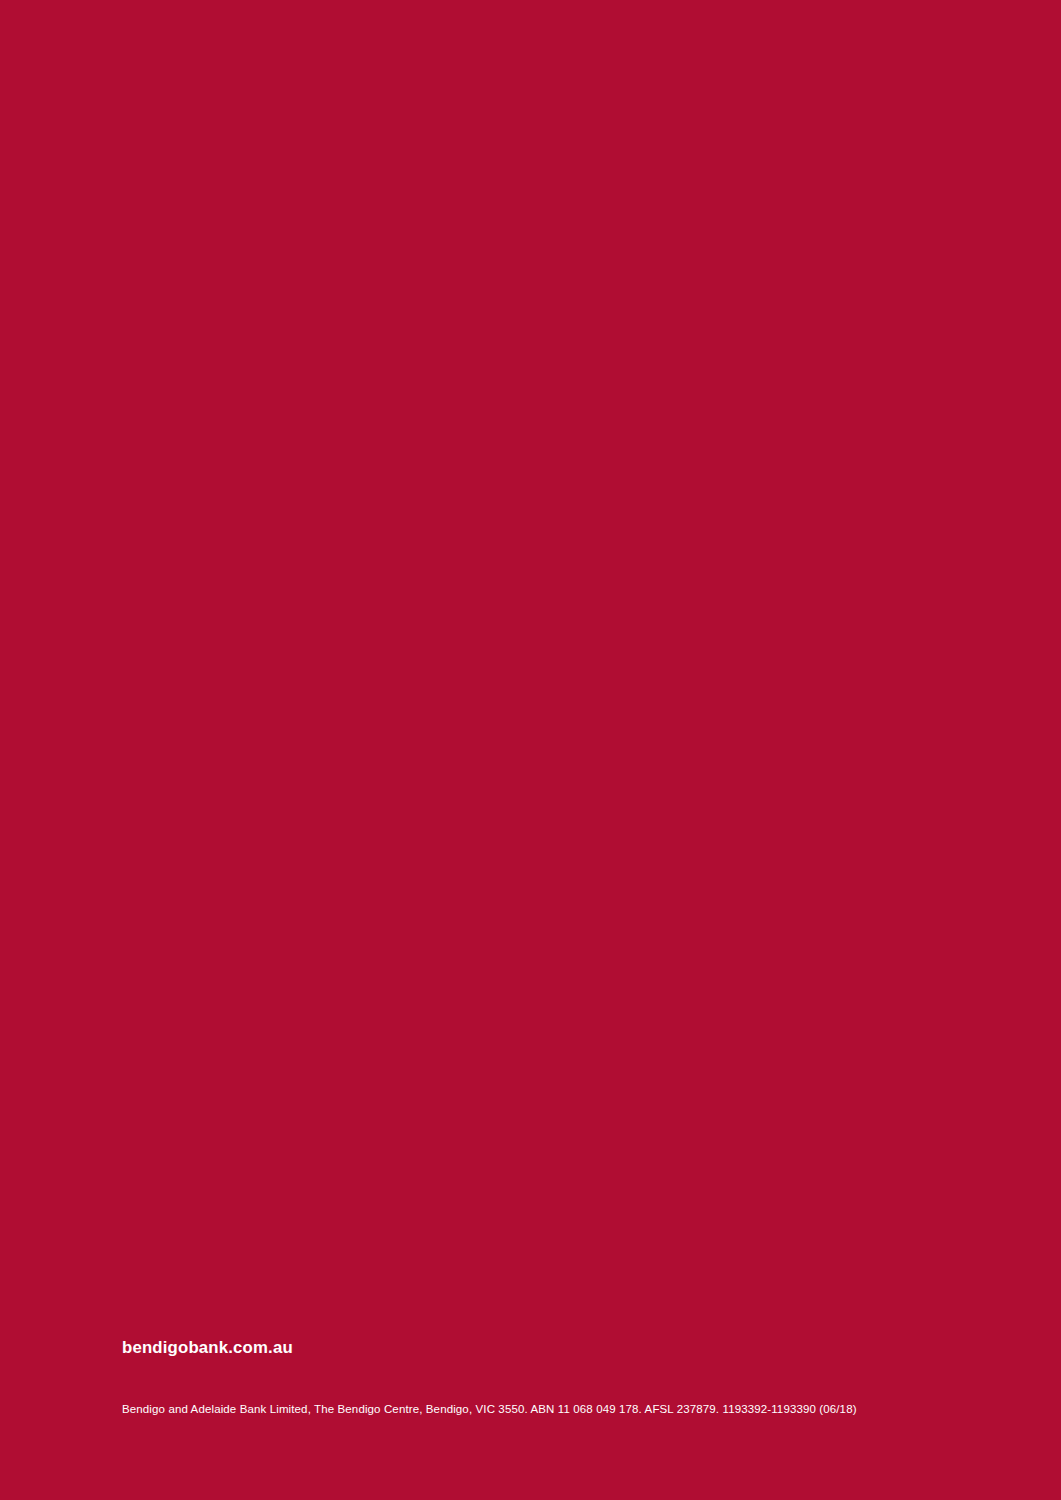bendigobank.com.au
Bendigo and Adelaide Bank Limited, The Bendigo Centre, Bendigo, VIC 3550. ABN 11 068 049 178. AFSL 237879. 1193392-1193390 (06/18)